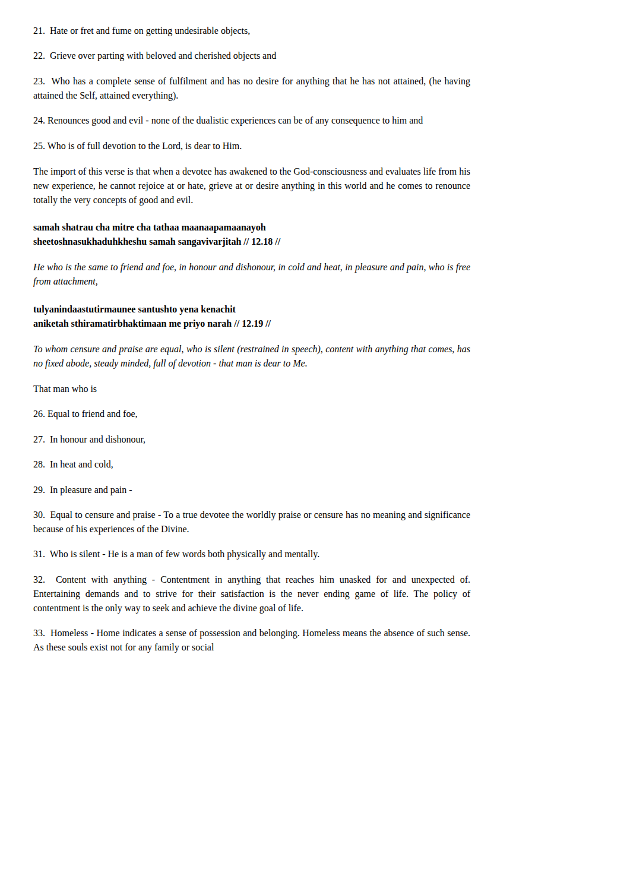21. Hate or fret and fume on getting undesirable objects,
22. Grieve over parting with beloved and cherished objects and
23. Who has a complete sense of fulfilment and has no desire for anything that he has not attained, (he having attained the Self, attained everything).
24. Renounces good and evil - none of the dualistic experiences can be of any consequence to him and
25. Who is of full devotion to the Lord, is dear to Him.
The import of this verse is that when a devotee has awakened to the God-consciousness and evaluates life from his new experience, he cannot rejoice at or hate, grieve at or desire anything in this world and he comes to renounce totally the very concepts of good and evil.
samah shatrau cha mitre cha tathaa maanaapamaanayoh
sheetoshnasukhaduhkheshu samah sangavivarjitah // 12.18 //
He who is the same to friend and foe, in honour and dishonour, in cold and heat, in pleasure and pain, who is free from attachment,
tulyanindaastutirmaunee santushto yena kenachit
aniketah sthiramatirbhaktimaan me priyo narah // 12.19 //
To whom censure and praise are equal, who is silent (restrained in speech), content with anything that comes, has no fixed abode, steady minded, full of devotion - that man is dear to Me.
That man who is
26. Equal to friend and foe,
27. In honour and dishonour,
28. In heat and cold,
29. In pleasure and pain -
30. Equal to censure and praise - To a true devotee the worldly praise or censure has no meaning and significance because of his experiences of the Divine.
31. Who is silent - He is a man of few words both physically and mentally.
32. Content with anything - Contentment in anything that reaches him unasked for and unexpected of. Entertaining demands and to strive for their satisfaction is the never ending game of life. The policy of contentment is the only way to seek and achieve the divine goal of life.
33. Homeless - Home indicates a sense of possession and belonging. Homeless means the absence of such sense. As these souls exist not for any family or social